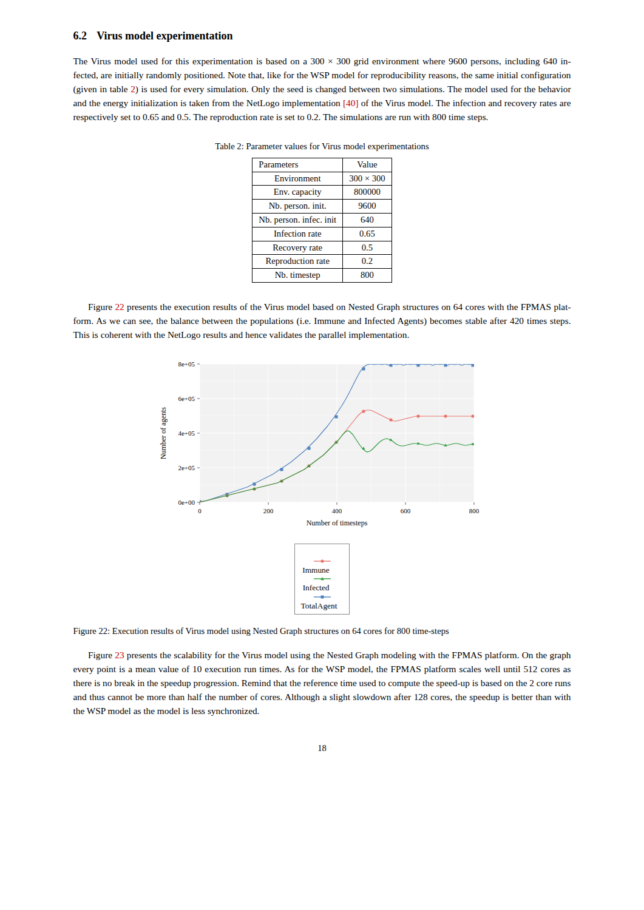6.2 Virus model experimentation
The Virus model used for this experimentation is based on a 300 × 300 grid environment where 9600 persons, including 640 infected, are initially randomly positioned. Note that, like for the WSP model for reproducibility reasons, the same initial configuration (given in table 2) is used for every simulation. Only the seed is changed between two simulations. The model used for the behavior and the energy initialization is taken from the NetLogo implementation [40] of the Virus model. The infection and recovery rates are respectively set to 0.65 and 0.5. The reproduction rate is set to 0.2. The simulations are run with 800 time steps.
Table 2: Parameter values for Virus model experimentations
| Parameters | Value |
| Environment | 300 × 300 |
| Env. capacity | 800000 |
| Nb. person. init. | 9600 |
| Nb. person. infec. init | 640 |
| Infection rate | 0.65 |
| Recovery rate | 0.5 |
| Reproduction rate | 0.2 |
| Nb. timestep | 800 |
Figure 22 presents the execution results of the Virus model based on Nested Graph structures on 64 cores with the FPMAS platform. As we can see, the balance between the populations (i.e. Immune and Infected Agents) becomes stable after 420 times steps. This is coherent with the NetLogo results and hence validates the parallel implementation.
0e+00 2e+05 4e+05 6e+05 8e+05 Number of agents 0 200 400 600 800 Number of timesteps
Immune Infected TotalAgent
Figure 22: Execution results of Virus model using Nested Graph structures on 64 cores for 800 time-steps
Figure 23 presents the scalability for the Virus model using the Nested Graph modeling with the FPMAS platform. On the graph every point is a mean value of 10 execution run times. As for the WSP model, the FPMAS platform scales well until 512 cores as there is no break in the speedup progression. Remind that the reference time used to compute the speed-up is based on the 2 core runs and thus cannot be more than half the number of cores. Although a slight slowdown after 128 cores, the speedup is better than with the WSP model as the model is less synchronized.
18